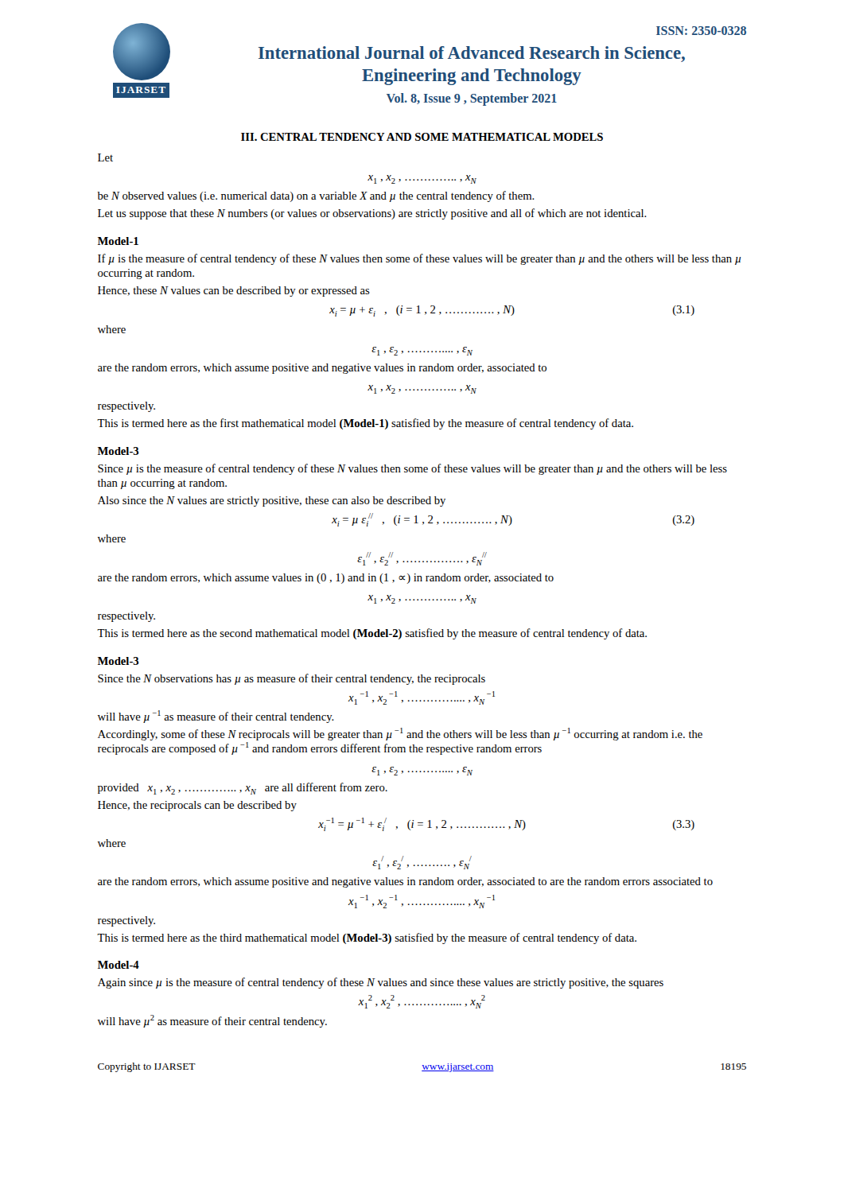IJARSET
ISSN: 2350-0328
International Journal of Advanced Research in Science,
Engineering and Technology
Vol. 8, Issue 9 , September 2021
III. Central Tendency and Some Mathematical Models
Let
x1 , x2 , ………….. , xN
be N observed values (i.e. numerical data) on a variable X and µ the central tendency of them.
Let us suppose that these N numbers (or values or observations) are strictly positive and all of which are not identical.
Model-1
If µ is the measure of central tendency of these N values then some of these values will be greater than µ and the others will be less than µ occurring at random.
Hence, these N values can be described by or expressed as
xi = µ + εi , (i = 1 , 2 , …………. , N) (3.1)
where
ε1 , ε2 , ……….... , εN
are the random errors, which assume positive and negative values in random order, associated to
x1 , x2 , ………….. , xN
respectively.
This is termed here as the first mathematical model (Model-1) satisfied by the measure of central tendency of data.
Model-3
Since µ is the measure of central tendency of these N values then some of these values will be greater than µ and the others will be less than µ occurring at random.
Also since the N values are strictly positive, these can also be described by
xi = µ εi// , (i = 1 , 2 , …………. , N) (3.2)
where
ε1// , ε2// , ……………. , εN//
are the random errors, which assume values in (0 , 1) and in (1 , ∝) in random order, associated to
x1 , x2 , ………….. , xN
respectively.
This is termed here as the second mathematical model (Model-2) satisfied by the measure of central tendency of data.
Model-3
Since the N observations has µ as measure of their central tendency, the reciprocals
x1 −1 , x2 −1 , ………….... , xN −1
will have µ −1 as measure of their central tendency.
Accordingly, some of these N reciprocals will be greater than µ −1 and the others will be less than µ −1 occurring at random i.e. the reciprocals are composed of µ −1 and random errors different from the respective random errors
ε1 , ε2 , ……….... , εN
provided x1 , x2 , ………….. , xN are all different from zero.
Hence, the reciprocals can be described by
xi−1 = µ −1 + εi/ , (i = 1 , 2 , …………. , N) (3.3)
where
ε1/ , ε2/ , ………. , εN/
are the random errors, which assume positive and negative values in random order, associated to are the random errors associated to
x1 −1 , x2 −1 , ………….... , xN −1
respectively.
This is termed here as the third mathematical model (Model-3) satisfied by the measure of central tendency of data.
Model-4
Again since µ is the measure of central tendency of these N values and since these values are strictly positive, the squares
x12 , x22 , ………….... , xN2
will have µ2 as measure of their central tendency.
Copyright to IJARSET www.ijarset.com 18195